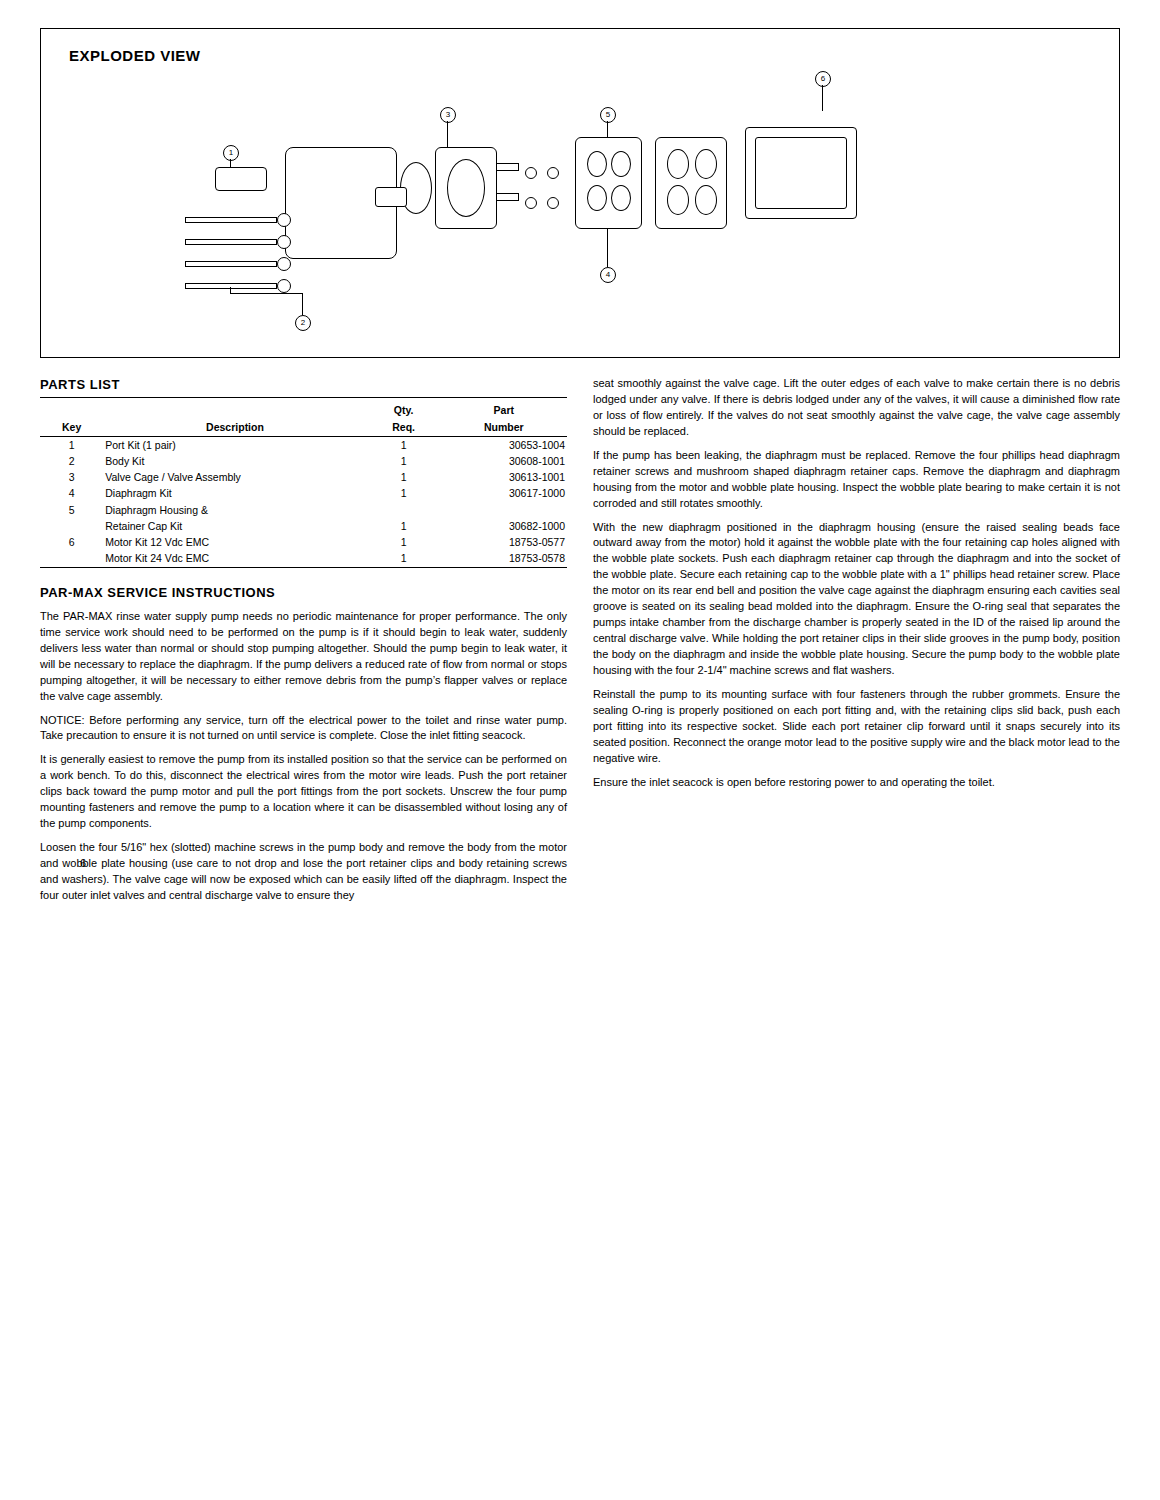EXPLODED VIEW
6
5
4
3
1
2
PARTS LIST
| | | Qty. | Part |
| --- | --- | --- | --- |
| Key | Description | Req. | Number |
| 1 | Port Kit (1 pair) | 1 | 30653-1004 |
| 2 | Body Kit | 1 | 30608-1001 |
| 3 | Valve Cage / Valve Assembly | 1 | 30613-1001 |
| 4 | Diaphragm Kit | 1 | 30617-1000 |
| 5 | Diaphragm Housing & | | |
| | Retainer Cap Kit | 1 | 30682-1000 |
| 6 | Motor Kit 12 Vdc EMC | 1 | 18753-0577 |
| | Motor Kit 24 Vdc EMC | 1 | 18753-0578 |
PAR-MAX SERVICE INSTRUCTIONS
The PAR-MAX rinse water supply pump needs no periodic maintenance for proper performance. The only time service work should need to be performed on the pump is if it should begin to leak water, suddenly delivers less water than normal or should stop pumping altogether. Should the pump begin to leak water, it will be necessary to replace the diaphragm. If the pump delivers a reduced rate of flow from normal or stops pumping altogether, it will be necessary to either remove debris from the pump’s flapper valves or replace the valve cage assembly.
NOTICE: Before performing any service, turn off the electrical power to the toilet and rinse water pump. Take precaution to ensure it is not turned on until service is complete. Close the inlet fitting seacock.
It is generally easiest to remove the pump from its installed position so that the service can be performed on a work bench. To do this, disconnect the electrical wires from the motor wire leads. Push the port retainer clips back toward the pump motor and pull the port fittings from the port sockets. Unscrew the four pump mounting fasteners and remove the pump to a location where it can be disassembled without losing any of the pump components.
Loosen the four 5/16" hex (slotted) machine screws in the pump body and remove the body from the motor and wobble plate housing (use care to not drop and lose the port retainer clips and body retaining screws and washers). The valve cage will now be exposed which can be easily lifted off the diaphragm. Inspect the four outer inlet valves and central discharge valve to ensure they
seat smoothly against the valve cage. Lift the outer edges of each valve to make certain there is no debris lodged under any valve. If there is debris lodged under any of the valves, it will cause a diminished flow rate or loss of flow entirely. If the valves do not seat smoothly against the valve cage, the valve cage assembly should be replaced.
If the pump has been leaking, the diaphragm must be replaced. Remove the four phillips head diaphragm retainer screws and mushroom shaped diaphragm retainer caps. Remove the diaphragm and diaphragm housing from the motor and wobble plate housing. Inspect the wobble plate bearing to make certain it is not corroded and still rotates smoothly.
With the new diaphragm positioned in the diaphragm housing (ensure the raised sealing beads face outward away from the motor) hold it against the wobble plate with the four retaining cap holes aligned with the wobble plate sockets. Push each diaphragm retainer cap through the diaphragm and into the socket of the wobble plate. Secure each retaining cap to the wobble plate with a 1" phillips head retainer screw. Place the motor on its rear end bell and position the valve cage against the diaphragm ensuring each cavities seal groove is seated on its sealing bead molded into the diaphragm. Ensure the O-ring seal that separates the pumps intake chamber from the discharge chamber is properly seated in the ID of the raised lip around the central discharge valve. While holding the port retainer clips in their slide grooves in the pump body, position the body on the diaphragm and inside the wobble plate housing. Secure the pump body to the wobble plate housing with the four 2-1/4" machine screws and flat washers.
Reinstall the pump to its mounting surface with four fasteners through the rubber grommets. Ensure the sealing O-ring is properly positioned on each port fitting and, with the retaining clips slid back, push each port fitting into its respective socket. Slide each port retainer clip forward until it snaps securely into its seated position. Reconnect the orange motor lead to the positive supply wire and the black motor lead to the negative wire.
Ensure the inlet seacock is open before restoring power to and operating the toilet.
6